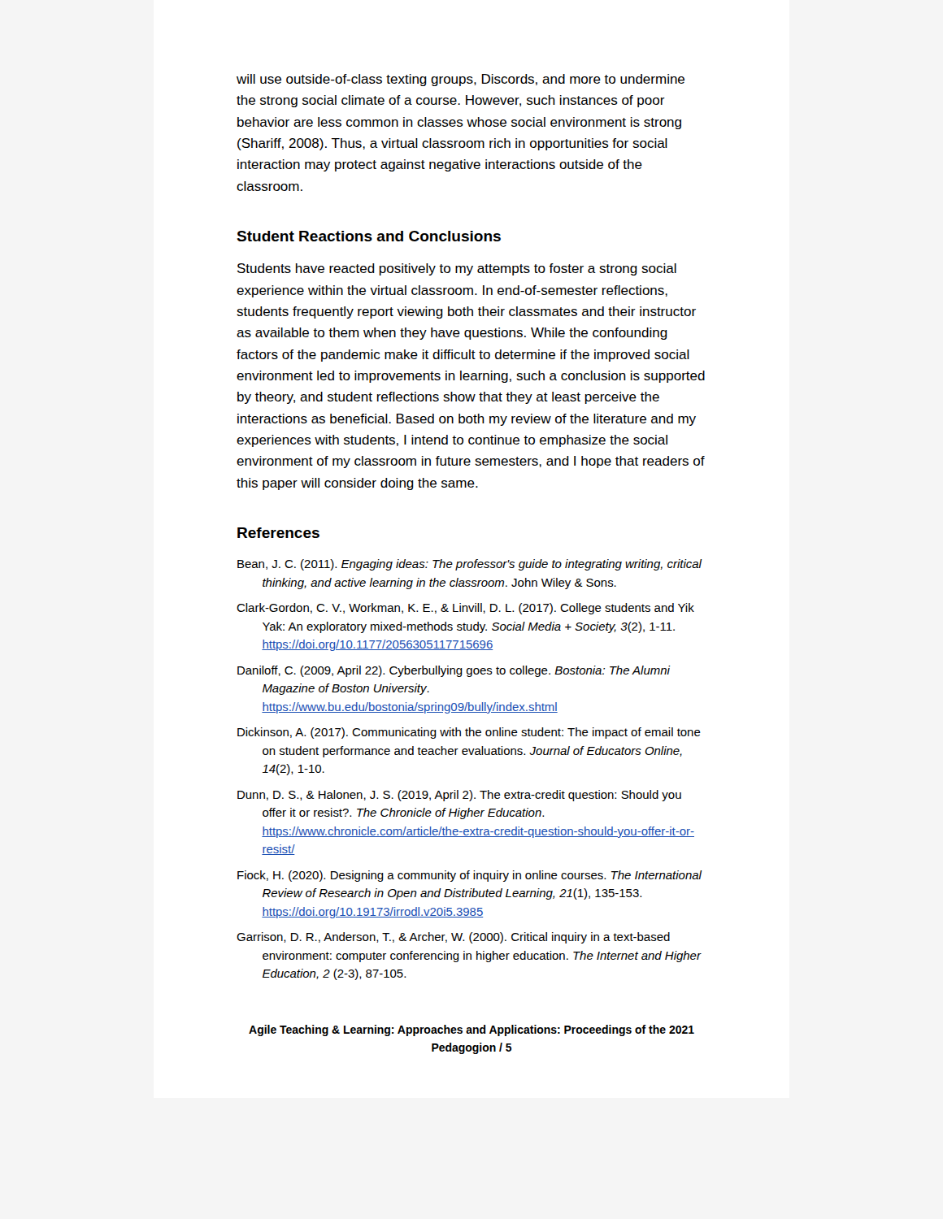will use outside-of-class texting groups, Discords, and more to undermine the strong social climate of a course. However, such instances of poor behavior are less common in classes whose social environment is strong (Shariff, 2008). Thus, a virtual classroom rich in opportunities for social interaction may protect against negative interactions outside of the classroom.
Student Reactions and Conclusions
Students have reacted positively to my attempts to foster a strong social experience within the virtual classroom. In end-of-semester reflections, students frequently report viewing both their classmates and their instructor as available to them when they have questions. While the confounding factors of the pandemic make it difficult to determine if the improved social environment led to improvements in learning, such a conclusion is supported by theory, and student reflections show that they at least perceive the interactions as beneficial. Based on both my review of the literature and my experiences with students, I intend to continue to emphasize the social environment of my classroom in future semesters, and I hope that readers of this paper will consider doing the same.
References
Bean, J. C. (2011). Engaging ideas: The professor's guide to integrating writing, critical thinking, and active learning in the classroom. John Wiley & Sons.
Clark-Gordon, C. V., Workman, K. E., & Linvill, D. L. (2017). College students and Yik Yak: An exploratory mixed-methods study. Social Media + Society, 3(2), 1-11. https://doi.org/10.1177/2056305117715696
Daniloff, C. (2009, April 22). Cyberbullying goes to college. Bostonia: The Alumni Magazine of Boston University. https://www.bu.edu/bostonia/spring09/bully/index.shtml
Dickinson, A. (2017). Communicating with the online student: The impact of email tone on student performance and teacher evaluations. Journal of Educators Online, 14(2), 1-10.
Dunn, D. S., & Halonen, J. S. (2019, April 2). The extra-credit question: Should you offer it or resist?. The Chronicle of Higher Education. https://www.chronicle.com/article/the-extra-credit-question-should-you-offer-it-or-resist/
Fiock, H. (2020). Designing a community of inquiry in online courses. The International Review of Research in Open and Distributed Learning, 21(1), 135-153. https://doi.org/10.19173/irrodl.v20i5.3985
Garrison, D. R., Anderson, T., & Archer, W. (2000). Critical inquiry in a text-based environment: computer conferencing in higher education. The Internet and Higher Education, 2 (2-3), 87-105.
Agile Teaching & Learning: Approaches and Applications: Proceedings of the 2021 Pedagogion / 5